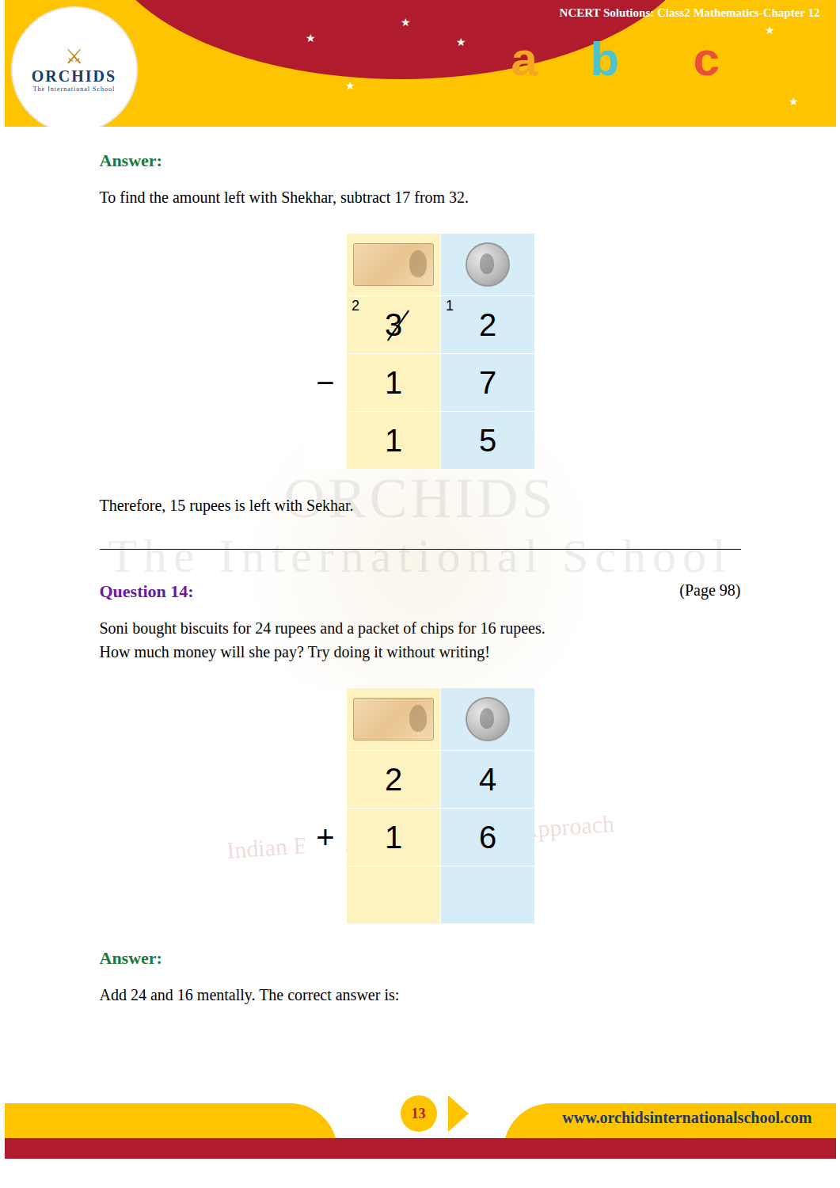NCERT Solutions: Class2 Mathematics-Chapter 12
★ ★ ★ ★ ★ ★ a b c
⚔
ORCHIDS
The International School
ORCHIDS
The International School
Indian Education International Approach
Answer:
To find the amount left with Shekhar, subtract 17 from 32.
| | 2 3 | 1 2 |
| − | 1 | 7 |
| | 1 | 5 |
Therefore, 15 rupees is left with Sekhar.
Question 14:
(Page 98)
Soni bought biscuits for 24 rupees and a packet of chips for 16 rupees.
How much money will she pay? Try doing it without writing!
| | 2 | 4 |
| + | 1 | 6 |
Answer:
Add 24 and 16 mentally. The correct answer is:
13
www.orchidsinternationalschool.com